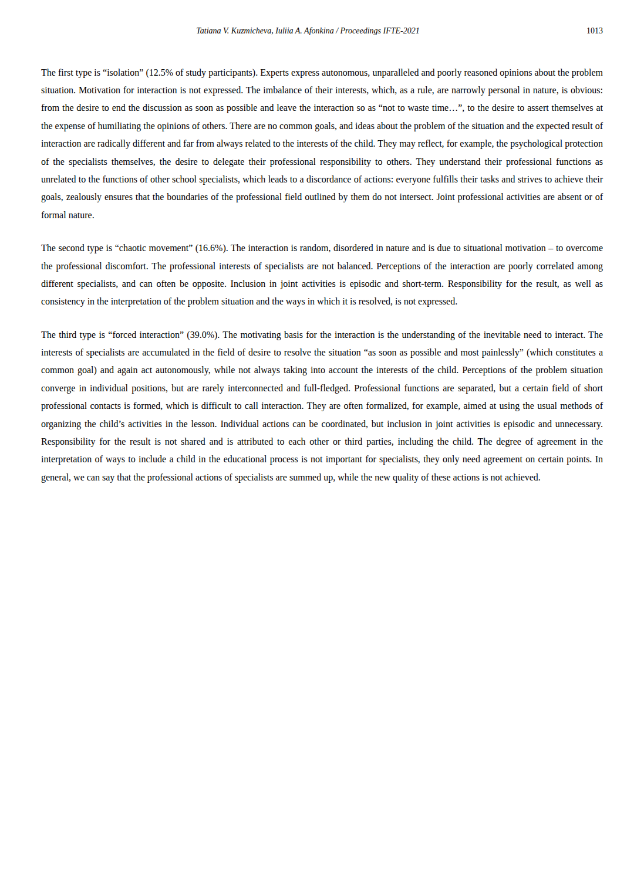Tatiana V. Kuzmicheva, Iuliia A. Afonkina / Proceedings IFTE-2021 1013
The first type is “isolation” (12.5% of study participants). Experts express autonomous, unparalleled and poorly reasoned opinions about the problem situation. Motivation for interaction is not expressed. The imbalance of their interests, which, as a rule, are narrowly personal in nature, is obvious: from the desire to end the discussion as soon as possible and leave the interaction so as “not to waste time…”, to the desire to assert themselves at the expense of humiliating the opinions of others. There are no common goals, and ideas about the problem of the situation and the expected result of interaction are radically different and far from always related to the interests of the child. They may reflect, for example, the psychological protection of the specialists themselves, the desire to delegate their professional responsibility to others. They understand their professional functions as unrelated to the functions of other school specialists, which leads to a discordance of actions: everyone fulfills their tasks and strives to achieve their goals, zealously ensures that the boundaries of the professional field outlined by them do not intersect. Joint professional activities are absent or of formal nature.
The second type is “chaotic movement” (16.6%). The interaction is random, disordered in nature and is due to situational motivation – to overcome the professional discomfort. The professional interests of specialists are not balanced. Perceptions of the interaction are poorly correlated among different specialists, and can often be opposite. Inclusion in joint activities is episodic and short-term. Responsibility for the result, as well as consistency in the interpretation of the problem situation and the ways in which it is resolved, is not expressed.
The third type is “forced interaction” (39.0%). The motivating basis for the interaction is the understanding of the inevitable need to interact. The interests of specialists are accumulated in the field of desire to resolve the situation “as soon as possible and most painlessly” (which constitutes a common goal) and again act autonomously, while not always taking into account the interests of the child. Perceptions of the problem situation converge in individual positions, but are rarely interconnected and full-fledged. Professional functions are separated, but a certain field of short professional contacts is formed, which is difficult to call interaction. They are often formalized, for example, aimed at using the usual methods of organizing the child’s activities in the lesson. Individual actions can be coordinated, but inclusion in joint activities is episodic and unnecessary. Responsibility for the result is not shared and is attributed to each other or third parties, including the child. The degree of agreement in the interpretation of ways to include a child in the educational process is not important for specialists, they only need agreement on certain points. In general, we can say that the professional actions of specialists are summed up, while the new quality of these actions is not achieved.